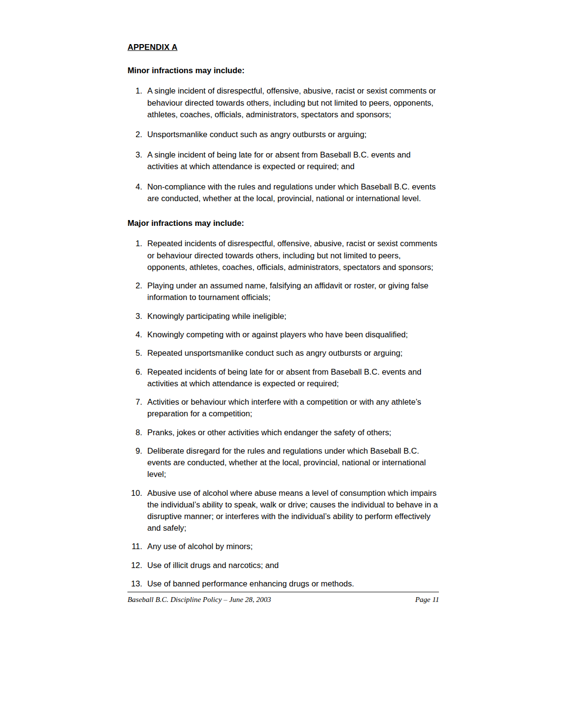APPENDIX A
Minor infractions may include:
A single incident of disrespectful, offensive, abusive, racist or sexist comments or behaviour directed towards others, including but not limited to peers, opponents, athletes, coaches, officials, administrators, spectators and sponsors;
Unsportsmanlike conduct such as angry outbursts or arguing;
A single incident of being late for or absent from Baseball B.C. events and activities at which attendance is expected or required; and
Non-compliance with the rules and regulations under which Baseball B.C. events are conducted, whether at the local, provincial, national or international level.
Major infractions may include:
Repeated incidents of disrespectful, offensive, abusive, racist or sexist comments or behaviour directed towards others, including but not limited to peers, opponents, athletes, coaches, officials, administrators, spectators and sponsors;
Playing under an assumed name, falsifying an affidavit or roster, or giving false information to tournament officials;
Knowingly participating while ineligible;
Knowingly competing with or against players who have been disqualified;
Repeated unsportsmanlike conduct such as angry outbursts or arguing;
Repeated incidents of being late for or absent from Baseball B.C. events and activities at which attendance is expected or required;
Activities or behaviour which interfere with a competition or with any athlete’s preparation for a competition;
Pranks, jokes or other activities which endanger the safety of others;
Deliberate disregard for the rules and regulations under which Baseball B.C. events are conducted, whether at the local, provincial, national or international level;
Abusive use of alcohol where abuse means a level of consumption which impairs the individual’s ability to speak, walk or drive; causes the individual to behave in a disruptive manner; or interferes with the individual’s ability to perform effectively and safely;
Any use of alcohol by minors;
Use of illicit drugs and narcotics; and
Use of banned performance enhancing drugs or methods.
Baseball B.C. Discipline Policy – June 28, 2003 Page 11